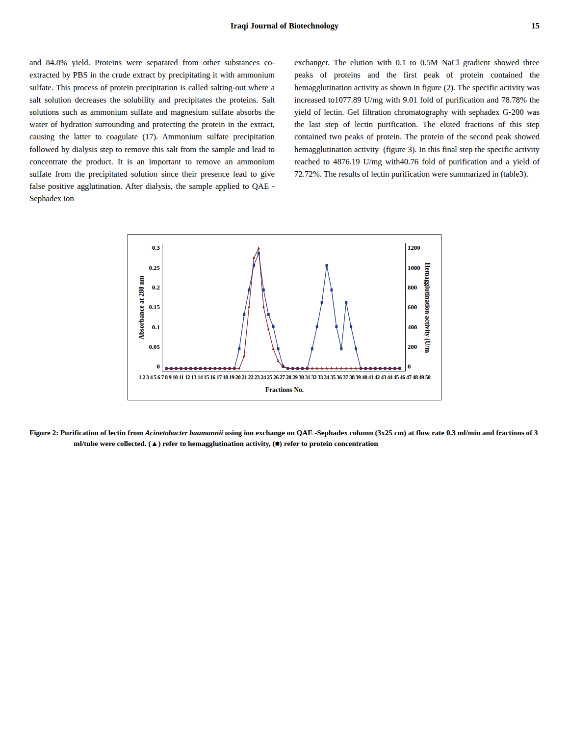Iraqi Journal of Biotechnology 15
and 84.8% yield. Proteins were separated from other substances co-extracted by PBS in the crude extract by precipitating it with ammonium sulfate. This process of protein precipitation is called salting-out where a salt solution decreases the solubility and precipitates the proteins. Salt solutions such as ammonium sulfate and magnesium sulfate absorbs the water of hydration surrounding and protecting the protein in the extract, causing the latter to coagulate (17). Ammonium sulfate precipitation followed by dialysis step to remove this salt from the sample and lead to concentrate the product. It is an important to remove an ammonium sulfate from the precipitated solution since their presence lead to give false positive agglutination. After dialysis, the sample applied to QAE -Sephadex ion
exchanger. The elution with 0.1 to 0.5M NaCl gradient showed three peaks of proteins and the first peak of protein contained the hemagglutination activity as shown in figure (2). The specific activity was increased to1077.89 U/mg with 9.01 fold of purification and 78.78% the yield of lectin. Gel filtration chromatography with sephadex G-200 was the last step of lectin purification. The eluted fractions of this step contained two peaks of protein. The protein of the second peak showed hemagglutination activity (figure 3). In this final step the specific activity reached to 4876.19 U/mg with40.76 fold of purification and a yield of 72.72%. The results of lectin purification were summarized in (table3).
Absorbance at 280 nm
0.3 0.25 0.2 0.15 0.1 0.05 0
1200 1000 800 600 400 200 0
Hemagglutination activity (U/m
1 2 3 4 5 6 7 8 9 10 11 12 13 14 15 16 17 18 19 20 21 22 23 24 25 26 27 28 29 30 31 32 33 34 35 36 37 38 39 40 41 42 43 44 45 46 47 48 49 50
Fractions No.
Figure 2: Purification of lectin from Acinetobacter baumannii using ion exchange on QAE -Sephadex column (3x25 cm) at flow rate 0.3 ml/min and fractions of 3 ml/tube were collected. (▲) refer to hemagglutination activity, (■) refer to protein concentration